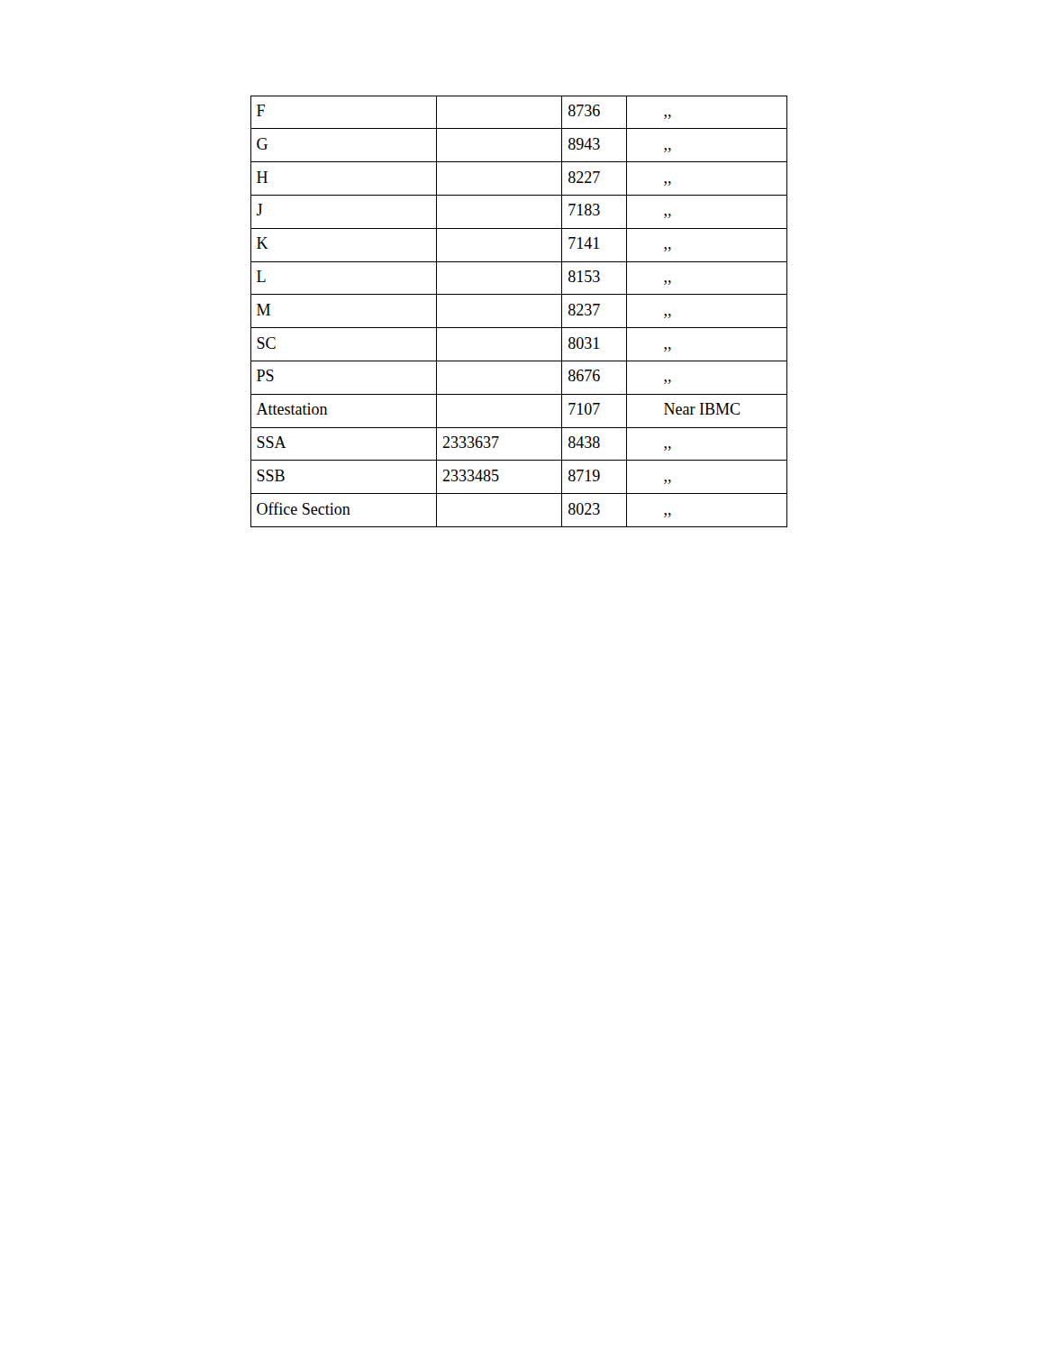| F | | 8736 | ,, |
| G | | 8943 | ,, |
| H | | 8227 | ,, |
| J | | 7183 | ,, |
| K | | 7141 | ,, |
| L | | 8153 | ,, |
| M | | 8237 | ,, |
| SC | | 8031 | ,, |
| PS | | 8676 | ,, |
| Attestation | | 7107 | Near IBMC |
| SSA | 2333637 | 8438 | ,, |
| SSB | 2333485 | 8719 | ,, |
| Office Section | | 8023 | ,, |